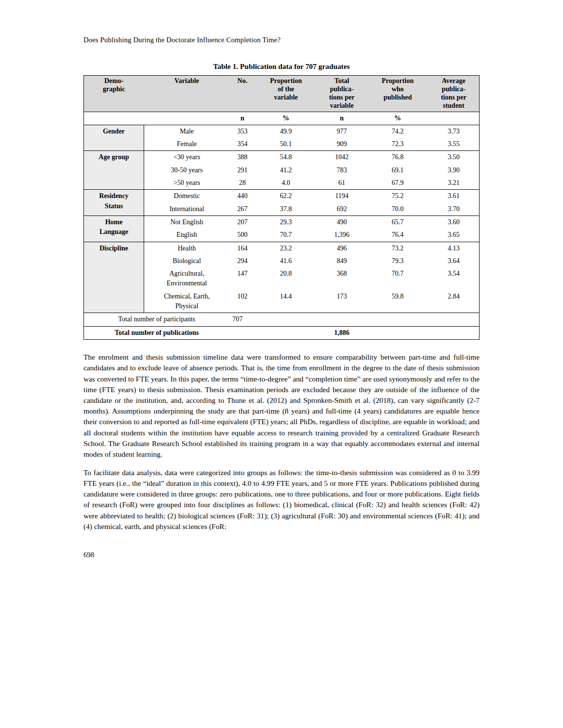Does Publishing During the Doctorate Influence Completion Time?
Table 1. Publication data for 707 graduates
| Demo- graphic | Variable | No. | Proportion of the variable | Total publica- tions per variable | Proportion who published | Average publica- tions per student |
| --- | --- | --- | --- | --- | --- | --- |
| | | n | % | n | % | |
| Gender | Male | 353 | 49.9 | 977 | 74.2 | 3.73 |
| Female | 354 | 50.1 | 909 | 72.3 | 3.55 |
| Age group | <30 years | 388 | 54.8 | 1042 | 76.8 | 3.50 |
| 30-50 years | 291 | 41.2 | 783 | 69.1 | 3.90 |
| >50 years | 28 | 4.0 | 61 | 67.9 | 3.21 |
| Residency Status | Domestic | 440 | 62.2 | 1194 | 75.2 | 3.61 |
| International | 267 | 37.8 | 692 | 70.0 | 3.70 |
| Home Language | Not English | 207 | 29.3 | 490 | 65.7 | 3.60 |
| English | 500 | 70.7 | 1,396 | 76.4 | 3.65 |
| Discipline | Health | 164 | 23.2 | 496 | 73.2 | 4.13 |
| Biological | 294 | 41.6 | 849 | 79.3 | 3.64 |
| Agricultural, Environmental | 147 | 20.8 | 368 | 70.7 | 3.54 |
| Chemical, Earth, Physical | 102 | 14.4 | 173 | 59.8 | 2.84 |
| Total number of participants | 707 | | | | |
| Total number of publications | | | 1,886 | | |
The enrolment and thesis submission timeline data were transformed to ensure comparability between part-time and full-time candidates and to exclude leave of absence periods. That is, the time from enrollment in the degree to the date of thesis submission was converted to FTE years. In this paper, the terms “time-to-degree” and “completion time” are used synonymously and refer to the time (FTE years) to thesis submission. Thesis examination periods are excluded because they are outside of the influence of the candidate or the institution, and, according to Thune et al. (2012) and Spronken-Smith et al. (2018), can vary significantly (2-7 months). Assumptions underpinning the study are that part-time (8 years) and full-time (4 years) candidatures are equable hence their conversion to and reported as full-time equivalent (FTE) years; all PhDs, regardless of discipline, are equable in workload; and all doctoral students within the institution have equable access to research training provided by a centralized Graduate Research School. The Graduate Research School established its training program in a way that equably accommodates external and internal modes of student learning.
To facilitate data analysis, data were categorized into groups as follows: the time-to-thesis submission was considered as 0 to 3.99 FTE years (i.e., the “ideal” duration in this context), 4.0 to 4.99 FTE years, and 5 or more FTE years. Publications published during candidature were considered in three groups: zero publications, one to three publications, and four or more publications. Eight fields of research (FoR) were grouped into four disciplines as follows: (1) biomedical, clinical (FoR: 32) and health sciences (FoR: 42) were abbreviated to health; (2) biological sciences (FoR: 31); (3) agricultural (FoR: 30) and environmental sciences (FoR: 41); and (4) chemical, earth, and physical sciences (FoR:
698